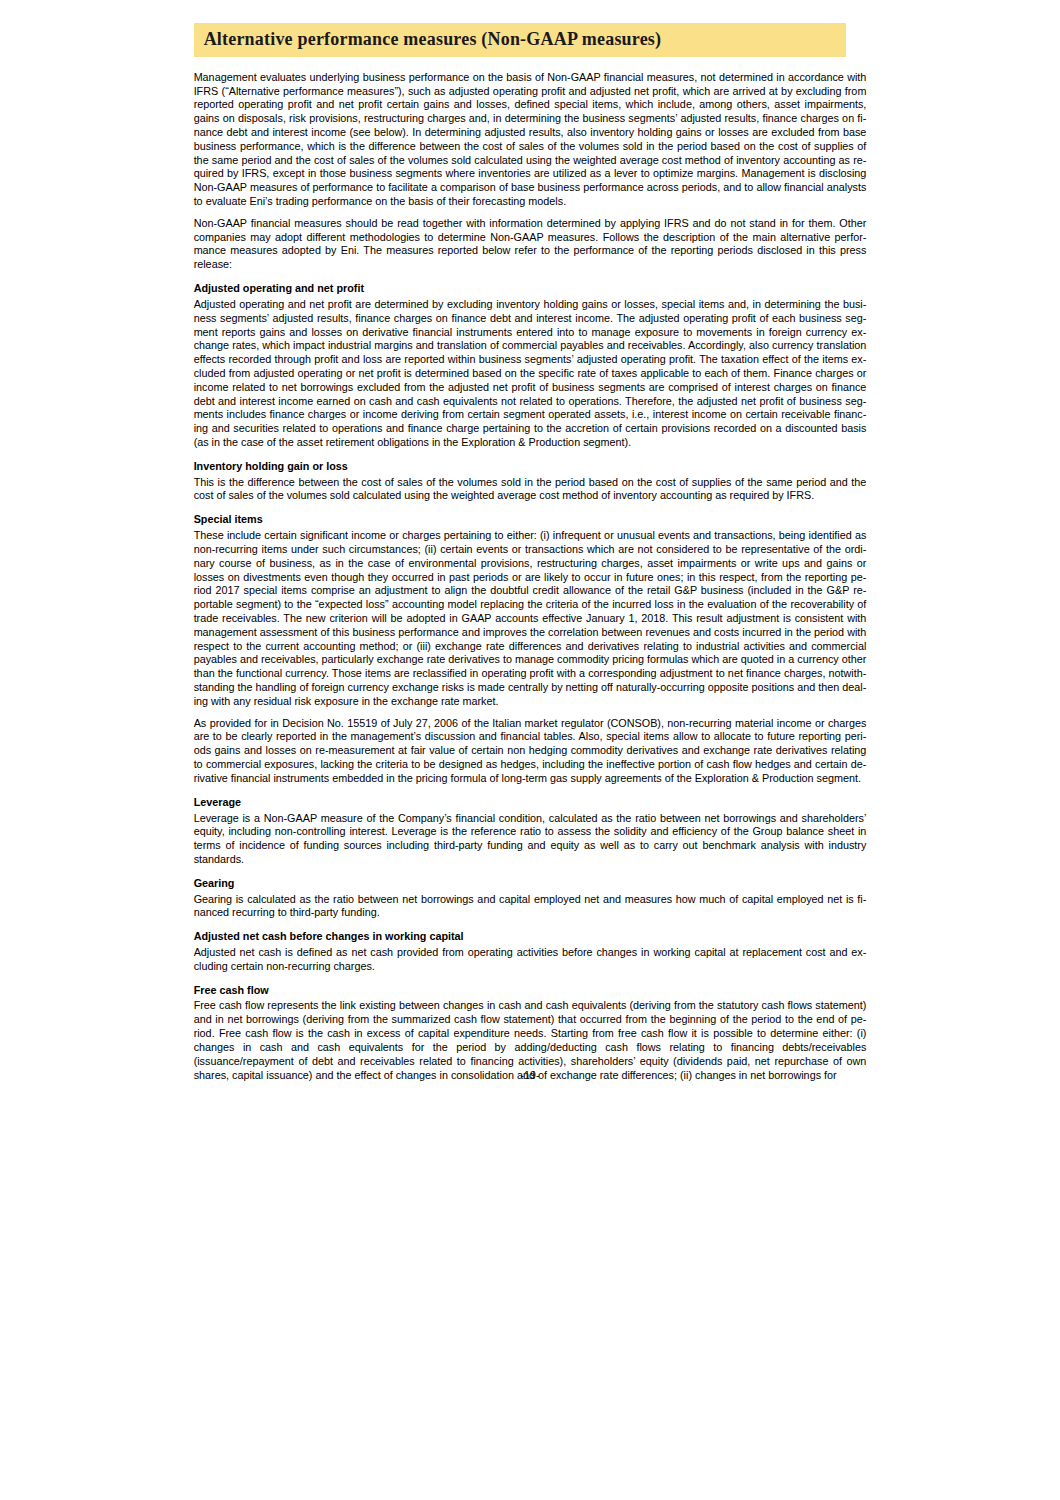Alternative performance measures (Non-GAAP measures)
Management evaluates underlying business performance on the basis of Non-GAAP financial measures, not determined in accordance with IFRS (“Alternative performance measures”), such as adjusted operating profit and adjusted net profit, which are arrived at by excluding from reported operating profit and net profit certain gains and losses, defined special items, which include, among others, asset impairments, gains on disposals, risk provisions, restructuring charges and, in determining the business segments’ adjusted results, finance charges on finance debt and interest income (see below). In determining adjusted results, also inventory holding gains or losses are excluded from base business performance, which is the difference between the cost of sales of the volumes sold in the period based on the cost of supplies of the same period and the cost of sales of the volumes sold calculated using the weighted average cost method of inventory accounting as required by IFRS, except in those business segments where inventories are utilized as a lever to optimize margins. Management is disclosing Non-GAAP measures of performance to facilitate a comparison of base business performance across periods, and to allow financial analysts to evaluate Eni’s trading performance on the basis of their forecasting models.
Non-GAAP financial measures should be read together with information determined by applying IFRS and do not stand in for them. Other companies may adopt different methodologies to determine Non-GAAP measures. Follows the description of the main alternative performance measures adopted by Eni. The measures reported below refer to the performance of the reporting periods disclosed in this press release:
Adjusted operating and net profit
Adjusted operating and net profit are determined by excluding inventory holding gains or losses, special items and, in determining the business segments’ adjusted results, finance charges on finance debt and interest income. The adjusted operating profit of each business segment reports gains and losses on derivative financial instruments entered into to manage exposure to movements in foreign currency exchange rates, which impact industrial margins and translation of commercial payables and receivables. Accordingly, also currency translation effects recorded through profit and loss are reported within business segments’ adjusted operating profit. The taxation effect of the items excluded from adjusted operating or net profit is determined based on the specific rate of taxes applicable to each of them. Finance charges or income related to net borrowings excluded from the adjusted net profit of business segments are comprised of interest charges on finance debt and interest income earned on cash and cash equivalents not related to operations. Therefore, the adjusted net profit of business segments includes finance charges or income deriving from certain segment operated assets, i.e., interest income on certain receivable financing and securities related to operations and finance charge pertaining to the accretion of certain provisions recorded on a discounted basis (as in the case of the asset retirement obligations in the Exploration & Production segment).
Inventory holding gain or loss
This is the difference between the cost of sales of the volumes sold in the period based on the cost of supplies of the same period and the cost of sales of the volumes sold calculated using the weighted average cost method of inventory accounting as required by IFRS.
Special items
These include certain significant income or charges pertaining to either: (i) infrequent or unusual events and transactions, being identified as non-recurring items under such circumstances; (ii) certain events or transactions which are not considered to be representative of the ordinary course of business, as in the case of environmental provisions, restructuring charges, asset impairments or write ups and gains or losses on divestments even though they occurred in past periods or are likely to occur in future ones; in this respect, from the reporting period 2017 special items comprise an adjustment to align the doubtful credit allowance of the retail G&P business (included in the G&P reportable segment) to the “expected loss” accounting model replacing the criteria of the incurred loss in the evaluation of the recoverability of trade receivables. The new criterion will be adopted in GAAP accounts effective January 1, 2018. This result adjustment is consistent with management assessment of this business performance and improves the correlation between revenues and costs incurred in the period with respect to the current accounting method; or (iii) exchange rate differences and derivatives relating to industrial activities and commercial payables and receivables, particularly exchange rate derivatives to manage commodity pricing formulas which are quoted in a currency other than the functional currency. Those items are reclassified in operating profit with a corresponding adjustment to net finance charges, notwithstanding the handling of foreign currency exchange risks is made centrally by netting off naturally-occurring opposite positions and then dealing with any residual risk exposure in the exchange rate market.
As provided for in Decision No. 15519 of July 27, 2006 of the Italian market regulator (CONSOB), non-recurring material income or charges are to be clearly reported in the management’s discussion and financial tables. Also, special items allow to allocate to future reporting periods gains and losses on re-measurement at fair value of certain non hedging commodity derivatives and exchange rate derivatives relating to commercial exposures, lacking the criteria to be designed as hedges, including the ineffective portion of cash flow hedges and certain derivative financial instruments embedded in the pricing formula of long-term gas supply agreements of the Exploration & Production segment.
Leverage
Leverage is a Non-GAAP measure of the Company’s financial condition, calculated as the ratio between net borrowings and shareholders’ equity, including non-controlling interest. Leverage is the reference ratio to assess the solidity and efficiency of the Group balance sheet in terms of incidence of funding sources including third-party funding and equity as well as to carry out benchmark analysis with industry standards.
Gearing
Gearing is calculated as the ratio between net borrowings and capital employed net and measures how much of capital employed net is financed recurring to third-party funding.
Adjusted net cash before changes in working capital
Adjusted net cash is defined as net cash provided from operating activities before changes in working capital at replacement cost and excluding certain non-recurring charges.
Free cash flow
Free cash flow represents the link existing between changes in cash and cash equivalents (deriving from the statutory cash flows statement) and in net borrowings (deriving from the summarized cash flow statement) that occurred from the beginning of the period to the end of period. Free cash flow is the cash in excess of capital expenditure needs. Starting from free cash flow it is possible to determine either: (i) changes in cash and cash equivalents for the period by adding/deducting cash flows relating to financing debts/receivables (issuance/repayment of debt and receivables related to financing activities), shareholders’ equity (dividends paid, net repurchase of own shares, capital issuance) and the effect of changes in consolidation and of exchange rate differences; (ii) changes in net borrowings for
-19-